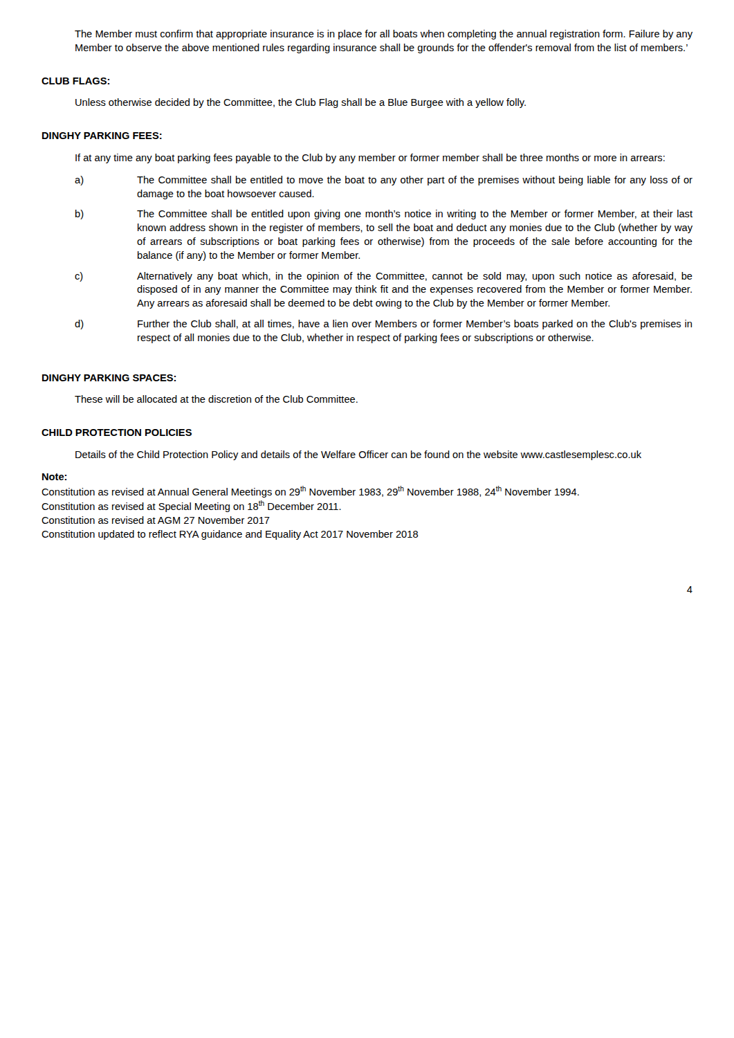The Member must confirm that appropriate insurance is in place for all boats when completing the annual registration form. Failure by any Member to observe the above mentioned rules regarding insurance shall be grounds for the offender's removal from the list of members.’
Club Flags:
Unless otherwise decided by the Committee, the Club Flag shall be a Blue Burgee with a yellow folly.
Dinghy Parking Fees:
If at any time any boat parking fees payable to the Club by any member or former member shall be three months or more in arrears:
| a) | The Committee shall be entitled to move the boat to any other part of the premises without being liable for any loss of or damage to the boat howsoever caused. |
| b) | The Committee shall be entitled upon giving one month’s notice in writing to the Member or former Member, at their last known address shown in the register of members, to sell the boat and deduct any monies due to the Club (whether by way of arrears of subscriptions or boat parking fees or otherwise) from the proceeds of the sale before accounting for the balance (if any) to the Member or former Member. |
| c) | Alternatively any boat which, in the opinion of the Committee, cannot be sold may, upon such notice as aforesaid, be disposed of in any manner the Committee may think fit and the expenses recovered from the Member or former Member. Any arrears as aforesaid shall be deemed to be debt owing to the Club by the Member or former Member. |
| d) | Further the Club shall, at all times, have a lien over Members or former Member’s boats parked on the Club's premises in respect of all monies due to the Club, whether in respect of parking fees or subscriptions or otherwise. |
Dinghy Parking Spaces:
These will be allocated at the discretion of the Club Committee.
Child Protection Policies
Details of the Child Protection Policy and details of the Welfare Officer can be found on the website www.castlesemplesc.co.uk
Note:
Constitution as revised at Annual General Meetings on 29th November 1983, 29th November 1988, 24th November 1994.
Constitution as revised at Special Meeting on 18th December 2011.
Constitution as revised at AGM 27 November 2017
Constitution updated to reflect RYA guidance and Equality Act 2017 November 2018
4